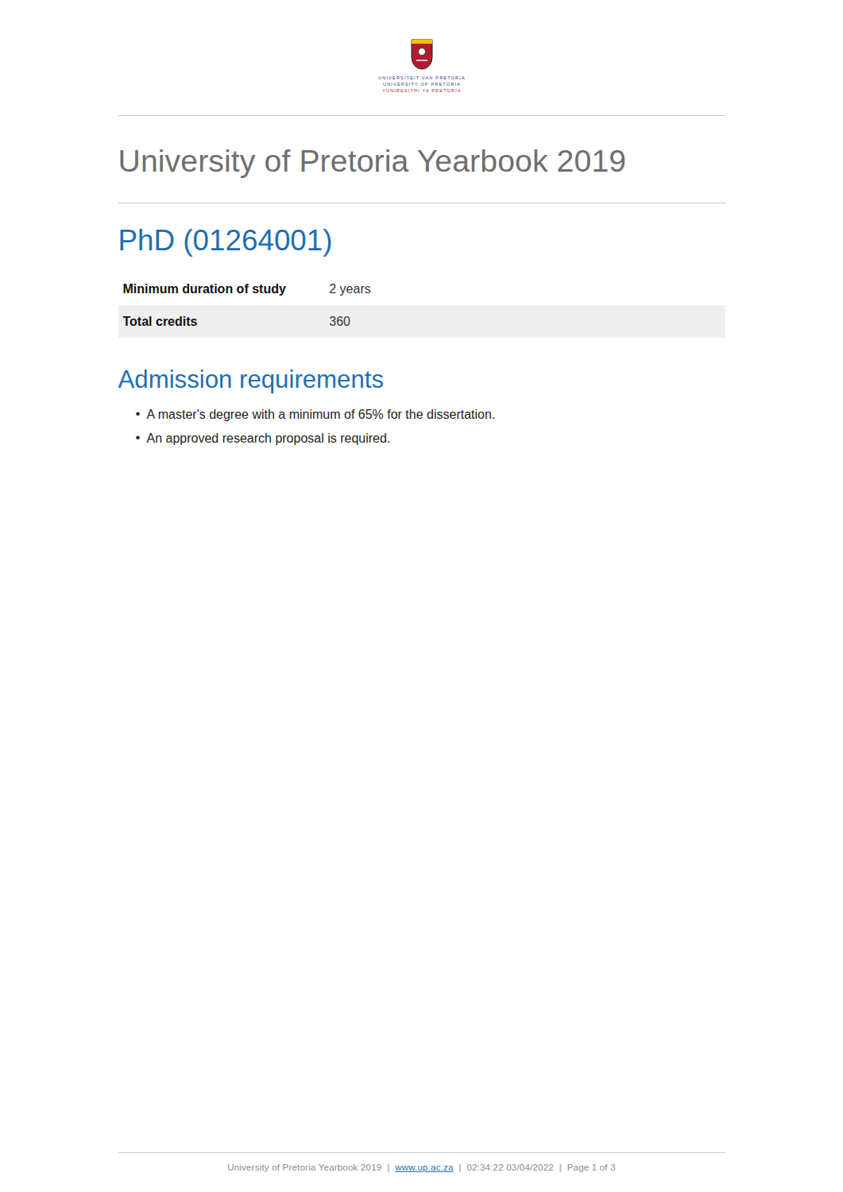University of Pretoria Yearbook 2019
PhD (01264001)
| Minimum duration of study | 2 years |
| Total credits | 360 |
Admission requirements
A master's degree with a minimum of 65% for the dissertation.
An approved research proposal is required.
University of Pretoria Yearbook 2019 | www.up.ac.za | 02:34:22 03/04/2022 | Page 1 of 3